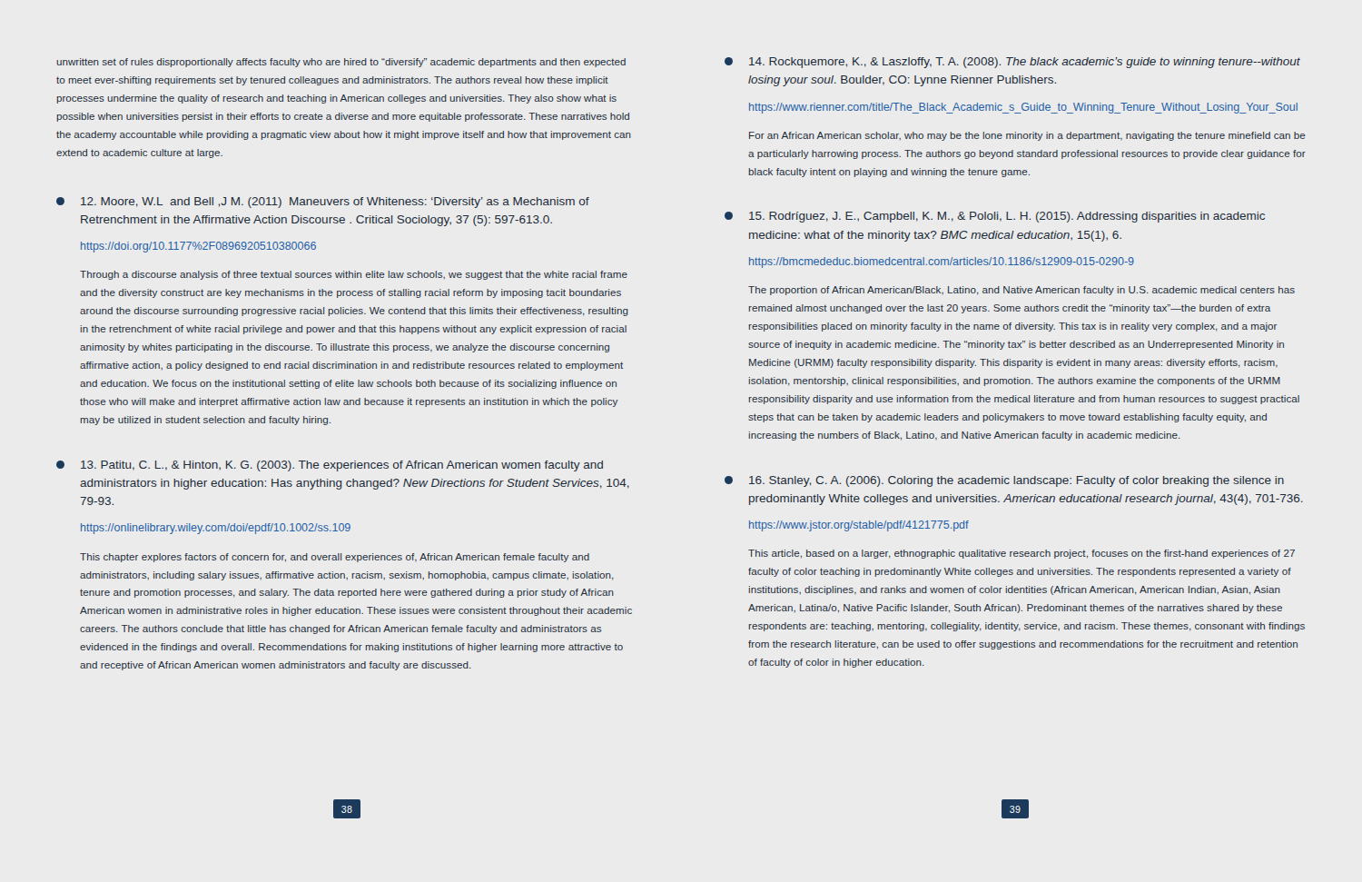unwritten set of rules disproportionally affects faculty who are hired to “diversify” academic departments and then expected to meet ever-shifting requirements set by tenured colleagues and administrators. The authors reveal how these implicit processes undermine the quality of research and teaching in American colleges and universities. They also show what is possible when universities persist in their efforts to create a diverse and more equitable professorate. These narratives hold the academy accountable while providing a pragmatic view about how it might improve itself and how that improvement can extend to academic culture at large.
12. Moore, W.L and Bell ,J M. (2011) Maneuvers of Whiteness: ‘Diversity’ as a Mechanism of Retrenchment in the Affirmative Action Discourse . Critical Sociology, 37 (5): 597-613.0.
https://doi.org/10.1177%2F0896920510380066
Through a discourse analysis of three textual sources within elite law schools, we suggest that the white racial frame and the diversity construct are key mechanisms in the process of stalling racial reform by imposing tacit boundaries around the discourse surrounding progressive racial policies. We contend that this limits their effectiveness, resulting in the retrenchment of white racial privilege and power and that this happens without any explicit expression of racial animosity by whites participating in the discourse. To illustrate this process, we analyze the discourse concerning affirmative action, a policy designed to end racial discrimination in and redistribute resources related to employment and education. We focus on the institutional setting of elite law schools both because of its socializing influence on those who will make and interpret affirmative action law and because it represents an institution in which the policy may be utilized in student selection and faculty hiring.
13. Patitu, C. L., & Hinton, K. G. (2003). The experiences of African American women faculty and administrators in higher education: Has anything changed? New Directions for Student Services, 104, 79-93.
https://onlinelibrary.wiley.com/doi/epdf/10.1002/ss.109
This chapter explores factors of concern for, and overall experiences of, African American female faculty and administrators, including salary issues, affirmative action, racism, sexism, homophobia, campus climate, isolation, tenure and promotion processes, and salary. The data reported here were gathered during a prior study of African American women in administrative roles in higher education. These issues were consistent throughout their academic careers. The authors conclude that little has changed for African American female faculty and administrators as evidenced in the findings and overall. Recommendations for making institutions of higher learning more attractive to and receptive of African American women administrators and faculty are discussed.
38
14. Rockquemore, K., & Laszloffy, T. A. (2008). The black academic’s guide to winning tenure--without losing your soul. Boulder, CO: Lynne Rienner Publishers.
https://www.rienner.com/title/The_Black_Academic_s_Guide_to_Winning_Tenure_Without_Losing_Your_Soul
For an African American scholar, who may be the lone minority in a department, navigating the tenure minefield can be a particularly harrowing process. The authors go beyond standard professional resources to provide clear guidance for black faculty intent on playing and winning the tenure game.
15. Rodríguez, J. E., Campbell, K. M., & Pololi, L. H. (2015). Addressing disparities in academic medicine: what of the minority tax? BMC medical education, 15(1), 6.
https://bmcmededuc.biomedcentral.com/articles/10.1186/s12909-015-0290-9
The proportion of African American/Black, Latino, and Native American faculty in U.S. academic medical centers has remained almost unchanged over the last 20 years. Some authors credit the “minority tax”—the burden of extra responsibilities placed on minority faculty in the name of diversity. This tax is in reality very complex, and a major source of inequity in academic medicine. The “minority tax” is better described as an Underrepresented Minority in Medicine (URMM) faculty responsibility disparity. This disparity is evident in many areas: diversity efforts, racism, isolation, mentorship, clinical responsibilities, and promotion. The authors examine the components of the URMM responsibility disparity and use information from the medical literature and from human resources to suggest practical steps that can be taken by academic leaders and policymakers to move toward establishing faculty equity, and increasing the numbers of Black, Latino, and Native American faculty in academic medicine.
16. Stanley, C. A. (2006). Coloring the academic landscape: Faculty of color breaking the silence in predominantly White colleges and universities. American educational research journal, 43(4), 701-736.
https://www.jstor.org/stable/pdf/4121775.pdf
This article, based on a larger, ethnographic qualitative research project, focuses on the first-hand experiences of 27 faculty of color teaching in predominantly White colleges and universities. The respondents represented a variety of institutions, disciplines, and ranks and women of color identities (African American, American Indian, Asian, Asian American, Latina/o, Native Pacific Islander, South African). Predominant themes of the narratives shared by these respondents are: teaching, mentoring, collegiality, identity, service, and racism. These themes, consonant with findings from the research literature, can be used to offer suggestions and recommendations for the recruitment and retention of faculty of color in higher education.
39